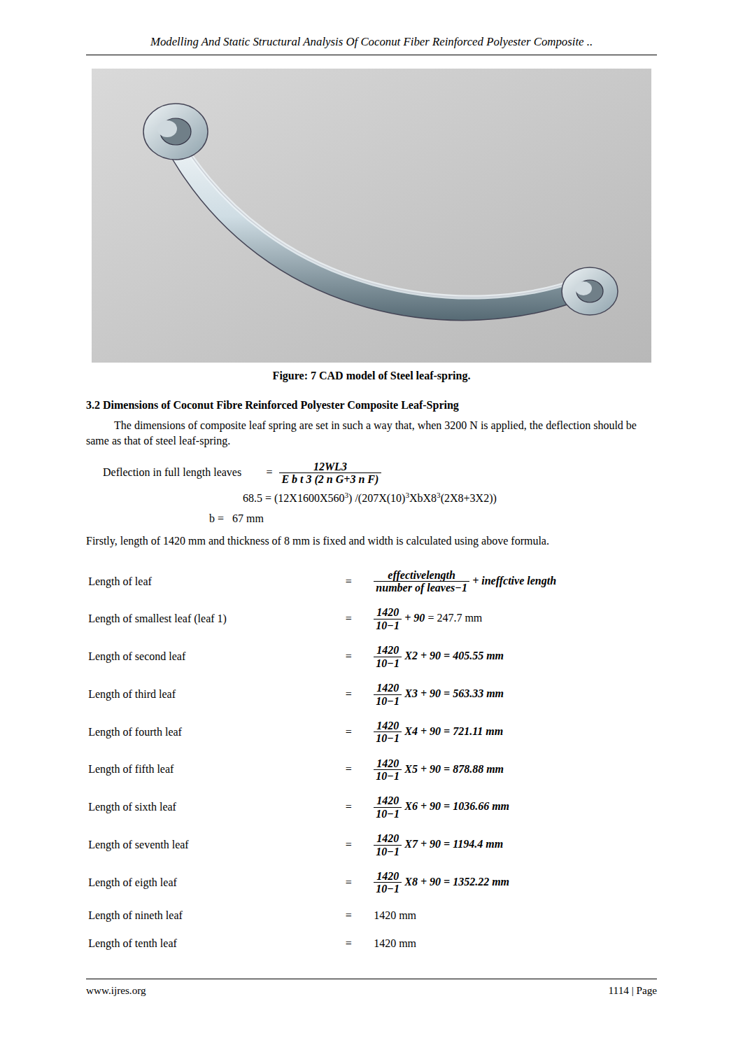Modelling And Static Structural Analysis Of Coconut Fiber Reinforced Polyester Composite ..
Figure: 7 CAD model of Steel leaf-spring.
3.2 Dimensions of Coconut Fibre Reinforced Polyester Composite Leaf-Spring
The dimensions of composite leaf spring are set in such a way that, when 3200 N is applied, the deflection should be same as that of steel leaf-spring.
Deflection in full length leaves = 12WL3 E b t 3 (2 n G+3 n F)
68.5 = (12X1600X5603) /(207X(10)3XbX83(2X8+3X2))
b = 67 mm
Firstly, length of 1420 mm and thickness of 8 mm is fixed and width is calculated using above formula.
| Length of leaf | = | effectivelength number of leaves−1 + ineffctive length |
| Length of smallest leaf (leaf 1) | = | 1420 10−1 + 90 = 247.7 mm |
| Length of second leaf | = | 1420 10−1 X2 + 90 = 405.55 mm |
| Length of third leaf | = | 1420 10−1 X3 + 90 = 563.33 mm |
| Length of fourth leaf | = | 1420 10−1 X4 + 90 = 721.11 mm |
| Length of fifth leaf | = | 1420 10−1 X5 + 90 = 878.88 mm |
| Length of sixth leaf | = | 1420 10−1 X6 + 90 = 1036.66 mm |
| Length of seventh leaf | = | 1420 10−1 X7 + 90 = 1194.4 mm |
| Length of eigth leaf | = | 1420 10−1 X8 + 90 = 1352.22 mm |
| Length of nineth leaf | = | 1420 mm |
| Length of tenth leaf | = | 1420 mm |
www.ijres.org 1114 | Page